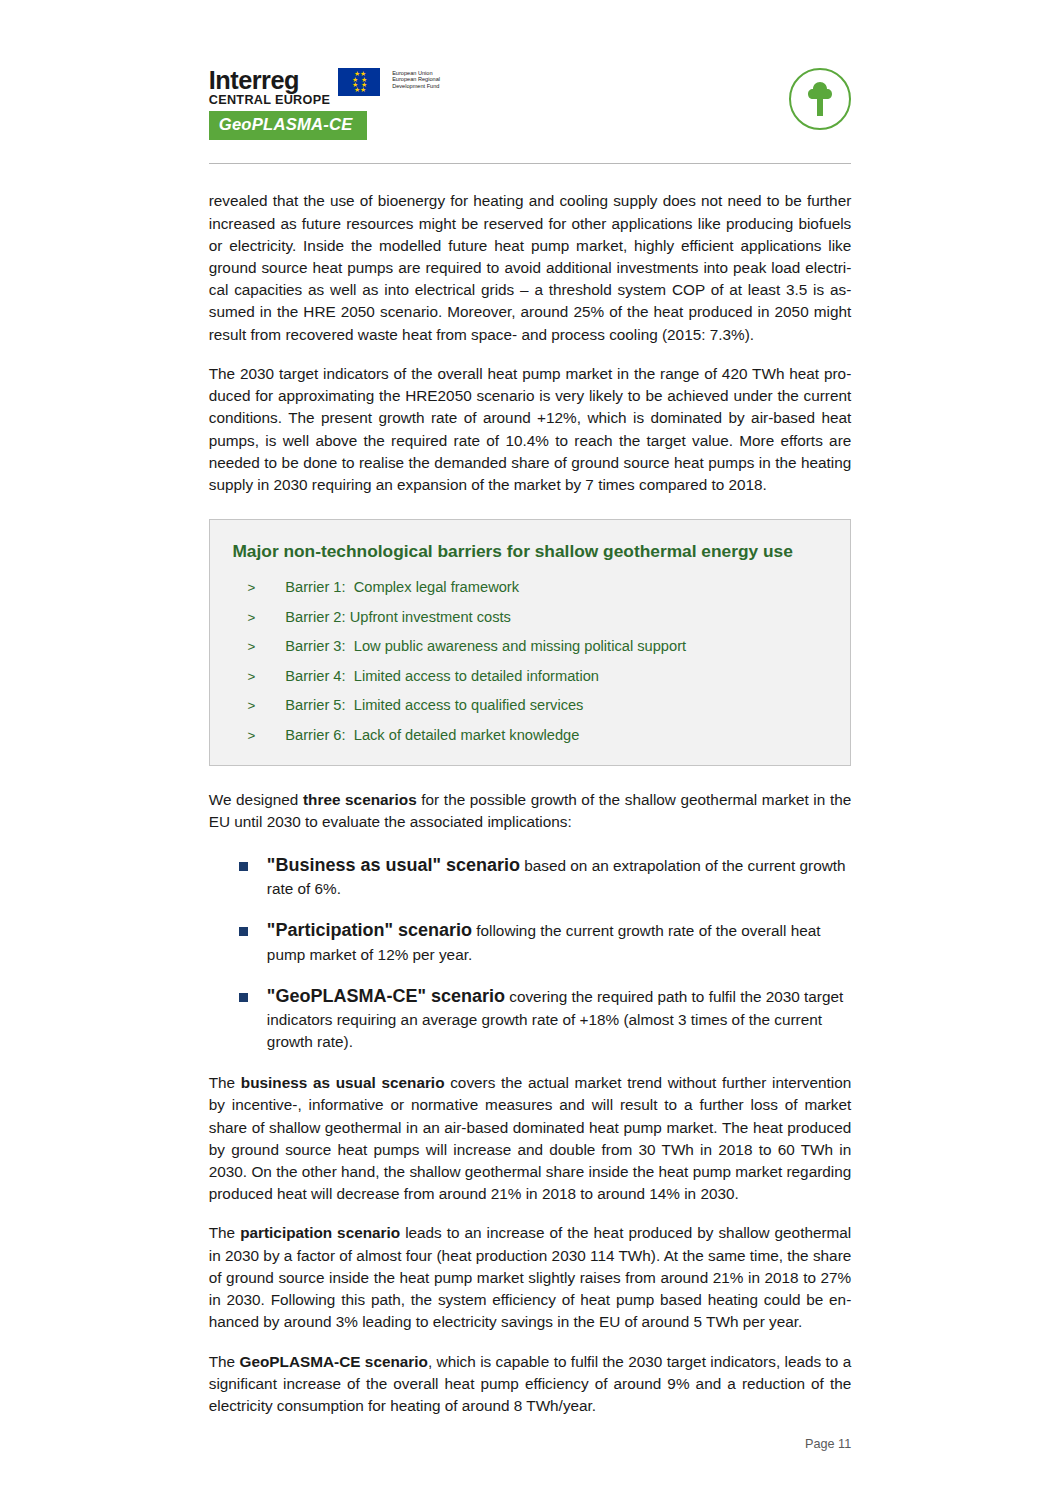Interreg CENTRAL EUROPE
★ ★
★ ★
★ ★
★ ★
European Union
European Regional
Development Fund
GeoPLASMA-CE
revealed that the use of bioenergy for heating and cooling supply does not need to be further increased as future resources might be reserved for other applications like producing biofuels or electricity. Inside the modelled future heat pump market, highly efficient applications like ground source heat pumps are required to avoid additional investments into peak load electrical capacities as well as into electrical grids – a threshold system COP of at least 3.5 is assumed in the HRE 2050 scenario. Moreover, around 25% of the heat produced in 2050 might result from recovered waste heat from space- and process cooling (2015: 7.3%).
The 2030 target indicators of the overall heat pump market in the range of 420 TWh heat produced for approximating the HRE2050 scenario is very likely to be achieved under the current conditions. The present growth rate of around +12%, which is dominated by air-based heat pumps, is well above the required rate of 10.4% to reach the target value. More efforts are needed to be done to realise the demanded share of ground source heat pumps in the heating supply in 2030 requiring an expansion of the market by 7 times compared to 2018.
Major non-technological barriers for shallow geothermal energy use
>Barrier 1: Complex legal framework
>Barrier 2: Upfront investment costs
>Barrier 3: Low public awareness and missing political support
>Barrier 4: Limited access to detailed information
>Barrier 5: Limited access to qualified services
>Barrier 6: Lack of detailed market knowledge
We designed three scenarios for the possible growth of the shallow geothermal market in the EU until 2030 to evaluate the associated implications:
"Business as usual" scenario based on an extrapolation of the current growth rate of 6%.
"Participation" scenario following the current growth rate of the overall heat pump market of 12% per year.
"GeoPLASMA-CE" scenario covering the required path to fulfil the 2030 target indicators requiring an average growth rate of +18% (almost 3 times of the current growth rate).
The business as usual scenario covers the actual market trend without further intervention by incentive-, informative or normative measures and will result to a further loss of market share of shallow geothermal in an air-based dominated heat pump market. The heat produced by ground source heat pumps will increase and double from 30 TWh in 2018 to 60 TWh in 2030. On the other hand, the shallow geothermal share inside the heat pump market regarding produced heat will decrease from around 21% in 2018 to around 14% in 2030.
The participation scenario leads to an increase of the heat produced by shallow geothermal in 2030 by a factor of almost four (heat production 2030 114 TWh). At the same time, the share of ground source inside the heat pump market slightly raises from around 21% in 2018 to 27% in 2030. Following this path, the system efficiency of heat pump based heating could be enhanced by around 3% leading to electricity savings in the EU of around 5 TWh per year.
The GeoPLASMA-CE scenario, which is capable to fulfil the 2030 target indicators, leads to a significant increase of the overall heat pump efficiency of around 9% and a reduction of the electricity consumption for heating of around 8 TWh/year.
Page 11